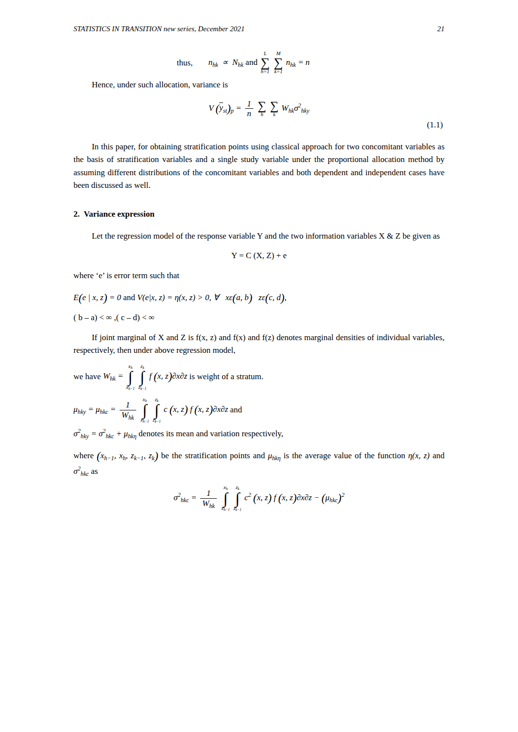STATISTICS IN TRANSITION new series, December 2021 21
thus, nhk ∝ Nhk and L∑h=1 M∑k=1 nhk = n
Hence, under such allocation, variance is
V (yst)p = 1 n ∑h ∑k Whkσ2hky
(1.1)
In this paper, for obtaining stratification points using classical approach for two concomitant variables as the basis of stratification variables and a single study variable under the proportional allocation method by assuming different distributions of the concomitant variables and both dependent and independent cases have been discussed as well.
2. Variance expression
Let the regression model of the response variable Y and the two information variables X & Z be given as
Y = C (X, Z) + e
where ‘e’ is error term such that
E(e | x, z) = 0 and V(e|x, z) = η(x, z) > 0, ∀ xε(a, b) zε(c, d),
( b – a) < ∞ ,( c – d) < ∞
If joint marginal of X and Z is f(x, z) and f(x) and f(z) denotes marginal densities of individual variables, respectively, then under above regression model,
we have Whk = xh∫xh−1 zk∫zk−1 f (x, z)∂x∂z is weight of a stratum.
μhky = μhkc = 1 Whk xh∫xh−1 zk∫zk−1 c (x, z) f (x, z)∂x∂z and
σ2hky = σ2hkc + μhkη denotes its mean and variation respectively,
where (xh−1, xh, zk−1, zk) be the stratification points and μhkη is the average value of the function η(x, z) and σ2hkc as
σ2hkc = 1 Whk xh∫xh−1 zk∫zk−1 c2 (x, z) f (x, z)∂x∂z − (μhkc)2